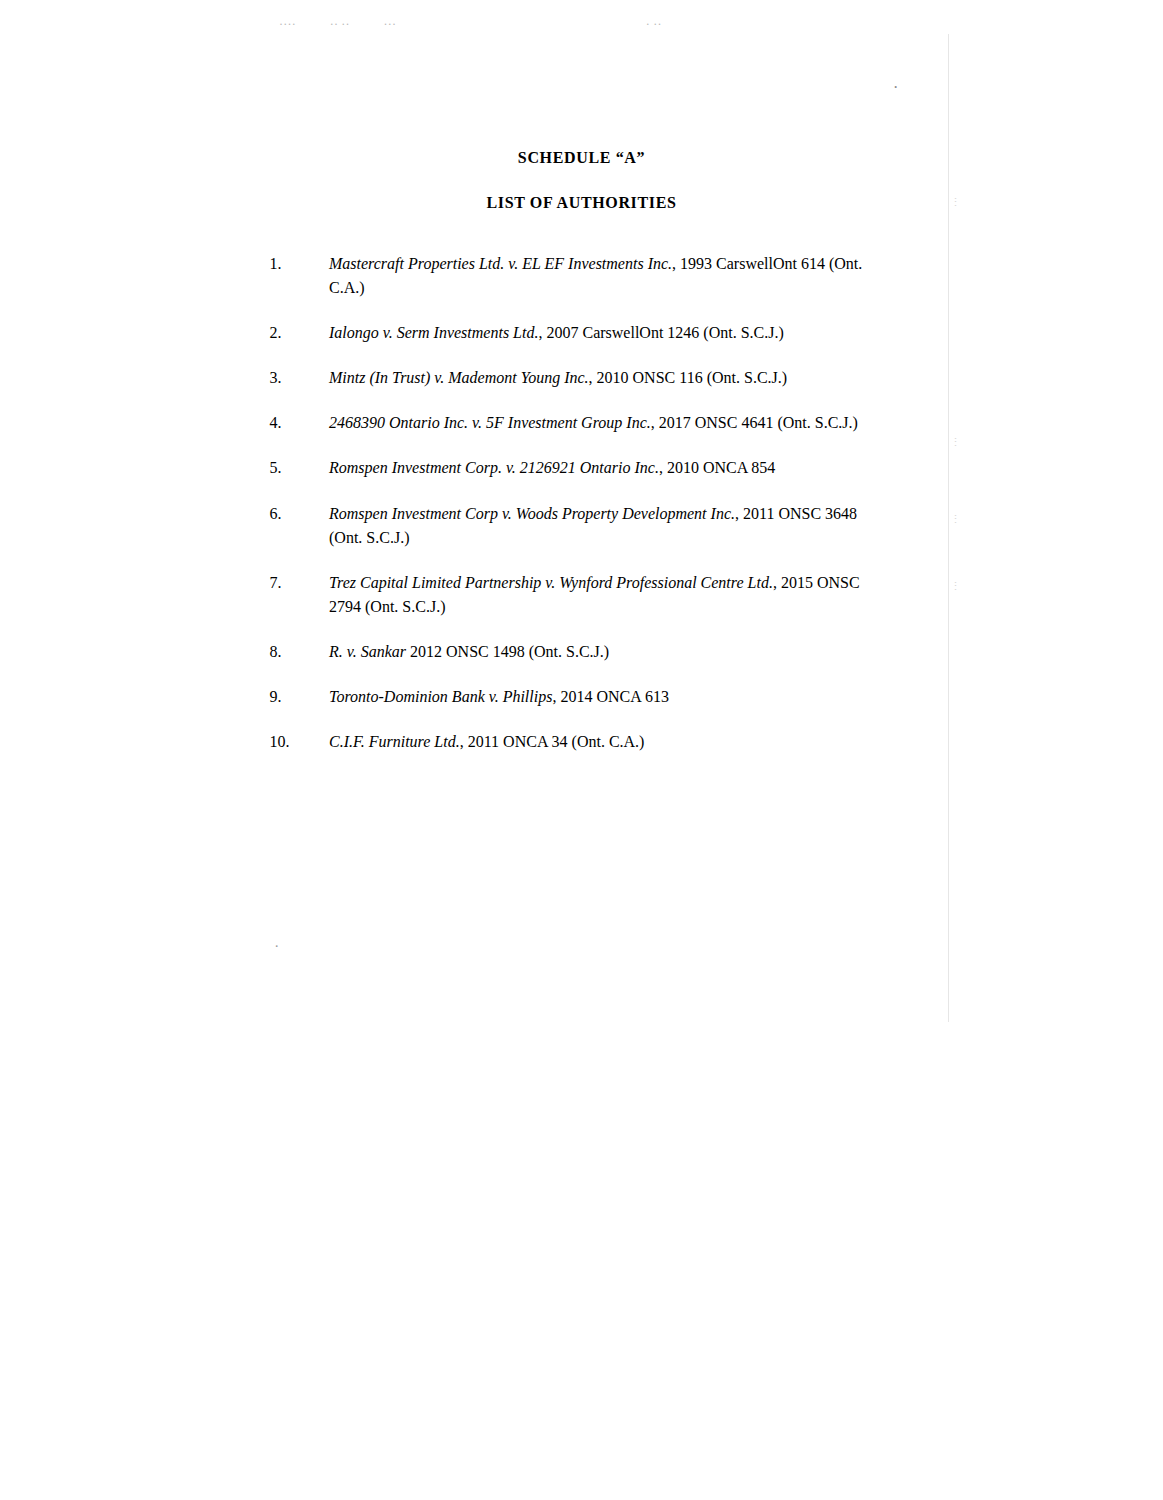······ ······ ··
·
SCHEDULE “A”
LIST OF AUTHORITIES
1. Mastercraft Properties Ltd. v. EL EF Investments Inc., 1993 CarswellOnt 614 (Ont. C.A.)
2. Ialongo v. Serm Investments Ltd., 2007 CarswellOnt 1246 (Ont. S.C.J.)
3. Mintz (In Trust) v. Mademont Young Inc., 2010 ONSC 116 (Ont. S.C.J.)
4. 2468390 Ontario Inc. v. 5F Investment Group Inc., 2017 ONSC 4641 (Ont. S.C.J.)
5. Romspen Investment Corp. v. 2126921 Ontario Inc., 2010 ONCA 854
6. Romspen Investment Corp v. Woods Property Development Inc., 2011 ONSC 3648 (Ont. S.C.J.)
7. Trez Capital Limited Partnership v. Wynford Professional Centre Ltd., 2015 ONSC 2794 (Ont. S.C.J.)
8. R. v. Sankar 2012 ONSC 1498 (Ont. S.C.J.)
9. Toronto-Dominion Bank v. Phillips, 2014 ONCA 613
10. C.I.F. Furniture Ltd., 2011 ONCA 34 (Ont. C.A.)
·
⋮
⋮
⋮
⋮